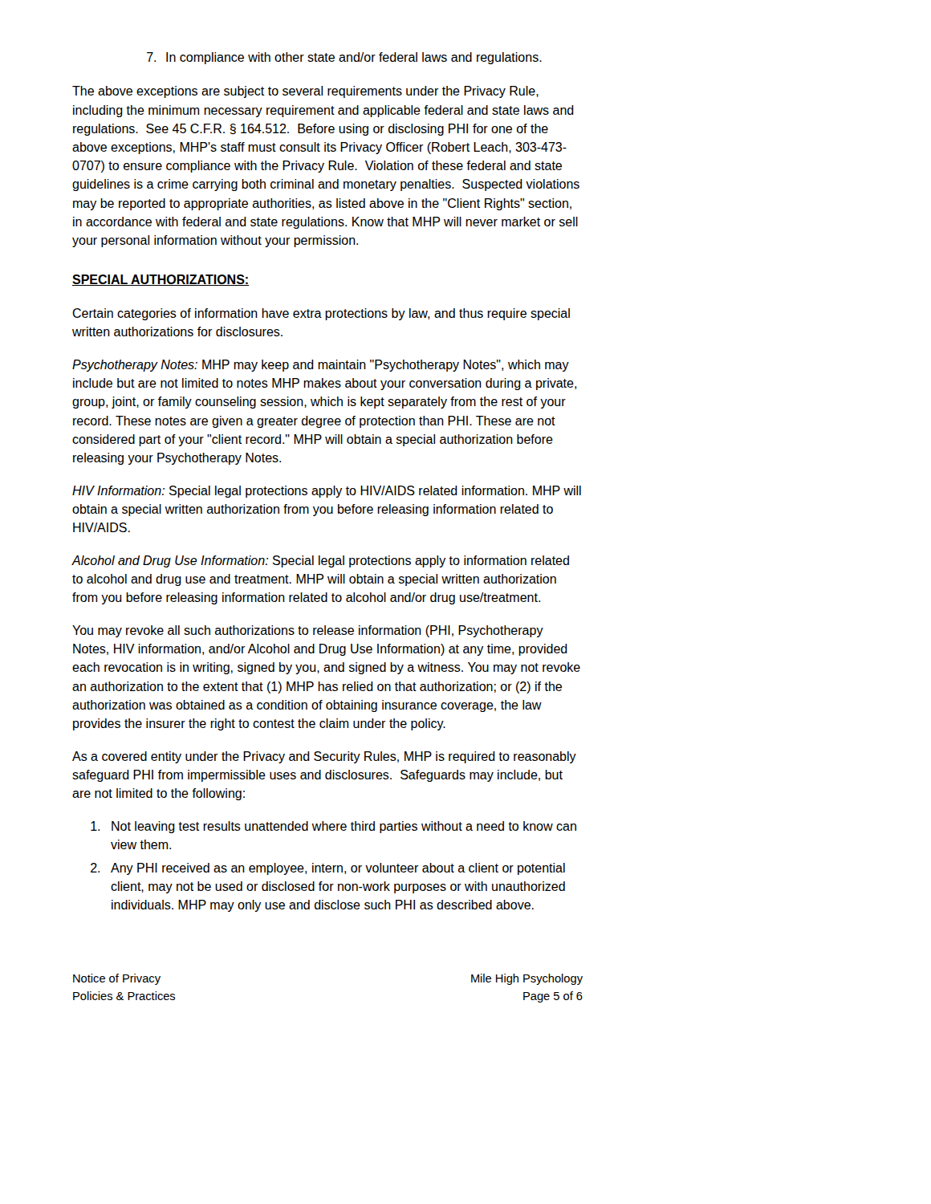In compliance with other state and/or federal laws and regulations.
The above exceptions are subject to several requirements under the Privacy Rule, including the minimum necessary requirement and applicable federal and state laws and regulations. See 45 C.F.R. § 164.512. Before using or disclosing PHI for one of the above exceptions, MHP's staff must consult its Privacy Officer (Robert Leach, 303-473-0707) to ensure compliance with the Privacy Rule. Violation of these federal and state guidelines is a crime carrying both criminal and monetary penalties. Suspected violations may be reported to appropriate authorities, as listed above in the "Client Rights" section, in accordance with federal and state regulations. Know that MHP will never market or sell your personal information without your permission.
SPECIAL AUTHORIZATIONS:
Certain categories of information have extra protections by law, and thus require special written authorizations for disclosures.
Psychotherapy Notes: MHP may keep and maintain "Psychotherapy Notes", which may include but are not limited to notes MHP makes about your conversation during a private, group, joint, or family counseling session, which is kept separately from the rest of your record. These notes are given a greater degree of protection than PHI. These are not considered part of your "client record." MHP will obtain a special authorization before releasing your Psychotherapy Notes.
HIV Information: Special legal protections apply to HIV/AIDS related information. MHP will obtain a special written authorization from you before releasing information related to HIV/AIDS.
Alcohol and Drug Use Information: Special legal protections apply to information related to alcohol and drug use and treatment. MHP will obtain a special written authorization from you before releasing information related to alcohol and/or drug use/treatment.
You may revoke all such authorizations to release information (PHI, Psychotherapy Notes, HIV information, and/or Alcohol and Drug Use Information) at any time, provided each revocation is in writing, signed by you, and signed by a witness. You may not revoke an authorization to the extent that (1) MHP has relied on that authorization; or (2) if the authorization was obtained as a condition of obtaining insurance coverage, the law provides the insurer the right to contest the claim under the policy.
As a covered entity under the Privacy and Security Rules, MHP is required to reasonably safeguard PHI from impermissible uses and disclosures. Safeguards may include, but are not limited to the following:
Not leaving test results unattended where third parties without a need to know can view them.
Any PHI received as an employee, intern, or volunteer about a client or potential client, may not be used or disclosed for non-work purposes or with unauthorized individuals. MHP may only use and disclose such PHI as described above.
Notice of Privacy
Policies & Practices
Mile High Psychology
Page 5 of 6